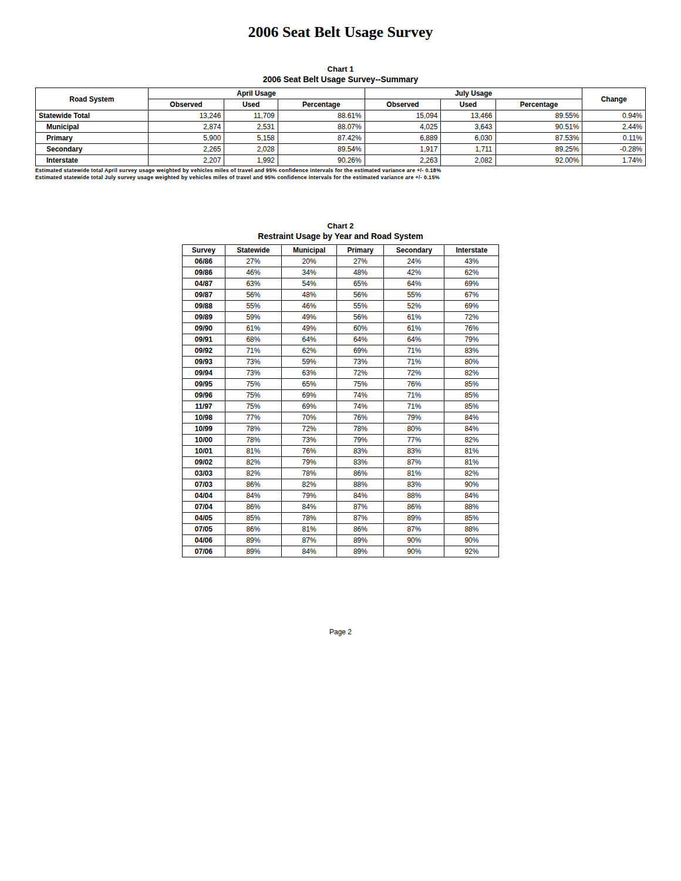2006 Seat Belt Usage Survey
Chart 1
2006 Seat Belt Usage Survey--Summary
| Road System | April Usage | July Usage | Change |
| --- | --- | --- | --- |
| Observed | Used | Percentage | Observed | Used | Percentage |
| Statewide Total | 13,246 | 11,709 | 88.61% | 15,094 | 13,466 | 89.55% | 0.94% |
| Municipal | 2,874 | 2,531 | 88.07% | 4,025 | 3,643 | 90.51% | 2.44% |
| Primary | 5,900 | 5,158 | 87.42% | 6,889 | 6,030 | 87.53% | 0.11% |
| Secondary | 2,265 | 2,028 | 89.54% | 1,917 | 1,711 | 89.25% | -0.28% |
| Interstate | 2,207 | 1,992 | 90.26% | 2,263 | 2,082 | 92.00% | 1.74% |
Estimated statewide total April survey usage weighted by vehicles miles of travel and 95% confidence intervals for the estimated variance are +/- 0.18%
Estimated statewide total July survey usage weighted by vehicles miles of travel and 95% confidence intervals for the estimated variance are +/- 0.15%
Chart 2
Restraint Usage by Year and Road System
| Survey | Statewide | Municipal | Primary | Secondary | Interstate |
| --- | --- | --- | --- | --- | --- |
| 06/86 | 27% | 20% | 27% | 24% | 43% |
| 09/86 | 46% | 34% | 48% | 42% | 62% |
| 04/87 | 63% | 54% | 65% | 64% | 69% |
| 09/87 | 56% | 48% | 56% | 55% | 67% |
| 09/88 | 55% | 46% | 55% | 52% | 69% |
| 09/89 | 59% | 49% | 56% | 61% | 72% |
| 09/90 | 61% | 49% | 60% | 61% | 76% |
| 09/91 | 68% | 64% | 64% | 64% | 79% |
| 09/92 | 71% | 62% | 69% | 71% | 83% |
| 09/93 | 73% | 59% | 73% | 71% | 80% |
| 09/94 | 73% | 63% | 72% | 72% | 82% |
| 09/95 | 75% | 65% | 75% | 76% | 85% |
| 09/96 | 75% | 69% | 74% | 71% | 85% |
| 11/97 | 75% | 69% | 74% | 71% | 85% |
| 10/98 | 77% | 70% | 76% | 79% | 84% |
| 10/99 | 78% | 72% | 78% | 80% | 84% |
| 10/00 | 78% | 73% | 79% | 77% | 82% |
| 10/01 | 81% | 76% | 83% | 83% | 81% |
| 09/02 | 82% | 79% | 83% | 87% | 81% |
| 03/03 | 82% | 78% | 86% | 81% | 82% |
| 07/03 | 86% | 82% | 88% | 83% | 90% |
| 04/04 | 84% | 79% | 84% | 88% | 84% |
| 07/04 | 86% | 84% | 87% | 86% | 88% |
| 04/05 | 85% | 78% | 87% | 89% | 85% |
| 07/05 | 86% | 81% | 86% | 87% | 88% |
| 04/06 | 89% | 87% | 89% | 90% | 90% |
| 07/06 | 89% | 84% | 89% | 90% | 92% |
Page 2